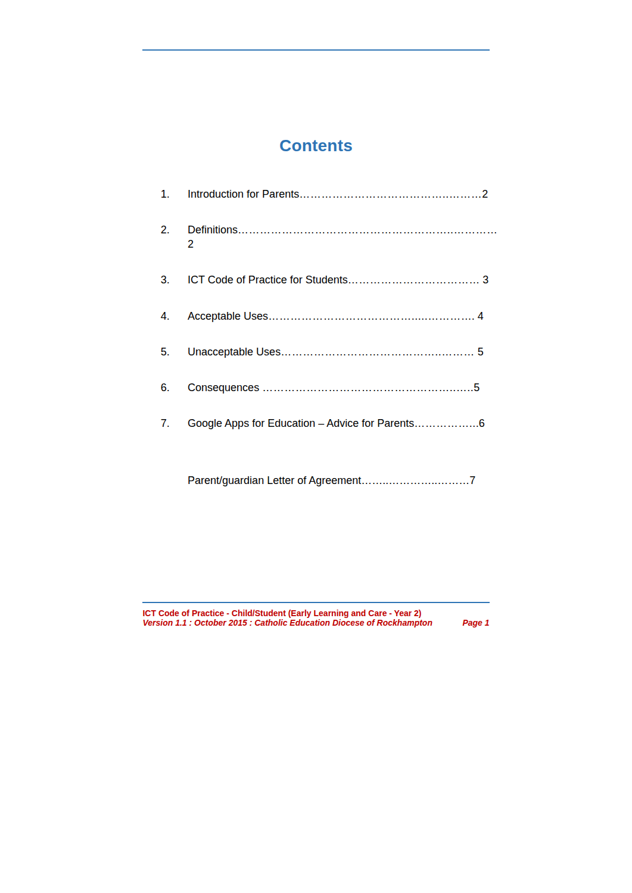Contents
1. Introduction for Parents…………………………………..………2
2. Definitions…………………………………………………..………… 2
3. ICT Code of Practice for Students……………………………… 3
4. Acceptable Uses………………………………….....…………. 4
5. Unacceptable Uses……………………………………..……… 5
6. Consequences ……………………………………………..….. 5
7. Google Apps for Education – Advice for Parents……………...6
Parent/guardian Letter of Agreement……..…………..………7
ICT Code of Practice - Child/Student (Early Learning and Care - Year 2)
Version 1.1 : October 2015 : Catholic Education Diocese of Rockhampton Page 1